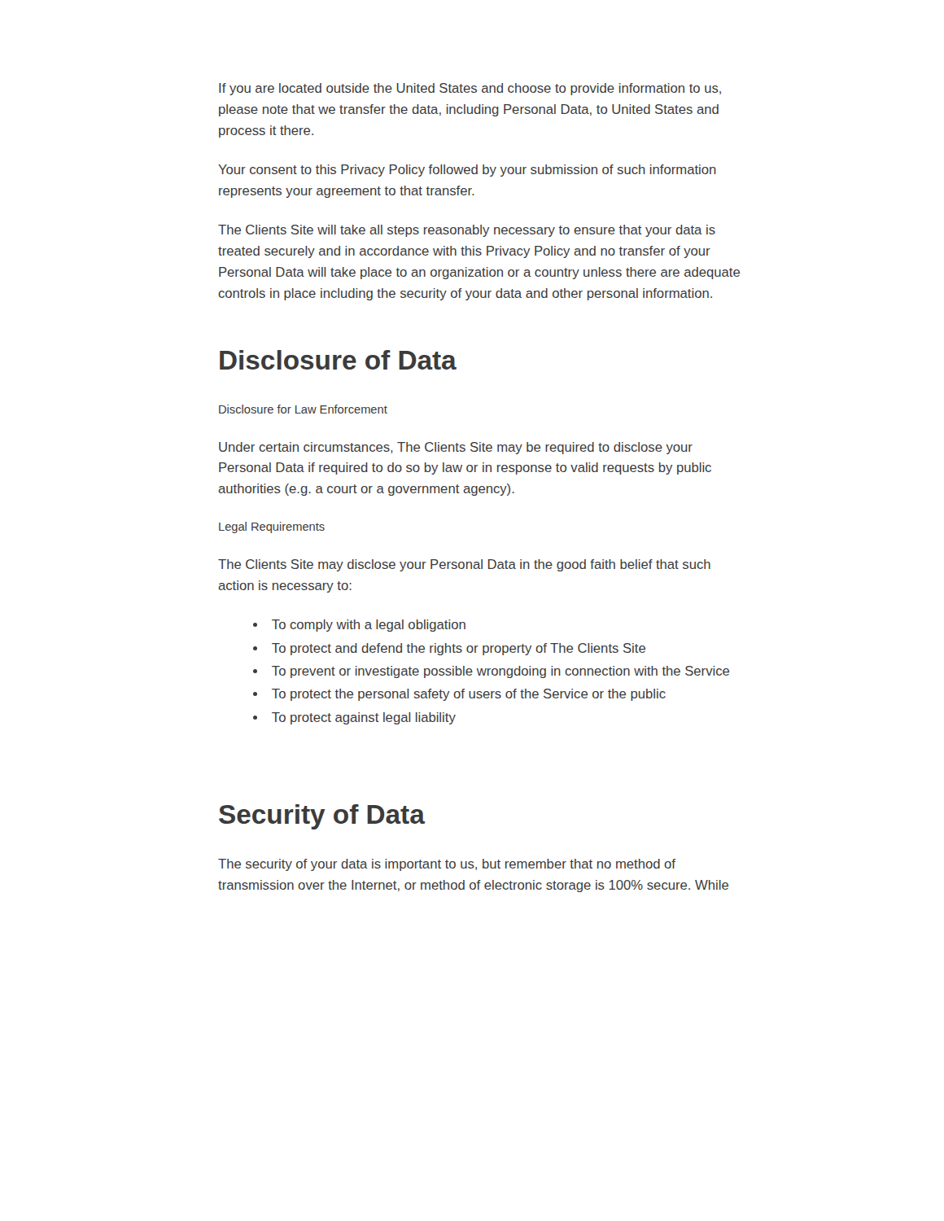If you are located outside the United States and choose to provide information to us, please note that we transfer the data, including Personal Data, to United States and process it there.
Your consent to this Privacy Policy followed by your submission of such information represents your agreement to that transfer.
The Clients Site will take all steps reasonably necessary to ensure that your data is treated securely and in accordance with this Privacy Policy and no transfer of your Personal Data will take place to an organization or a country unless there are adequate controls in place including the security of your data and other personal information.
Disclosure of Data
Disclosure for Law Enforcement
Under certain circumstances, The Clients Site may be required to disclose your Personal Data if required to do so by law or in response to valid requests by public authorities (e.g. a court or a government agency).
Legal Requirements
The Clients Site may disclose your Personal Data in the good faith belief that such action is necessary to:
To comply with a legal obligation
To protect and defend the rights or property of The Clients Site
To prevent or investigate possible wrongdoing in connection with the Service
To protect the personal safety of users of the Service or the public
To protect against legal liability
Security of Data
The security of your data is important to us, but remember that no method of transmission over the Internet, or method of electronic storage is 100% secure. While